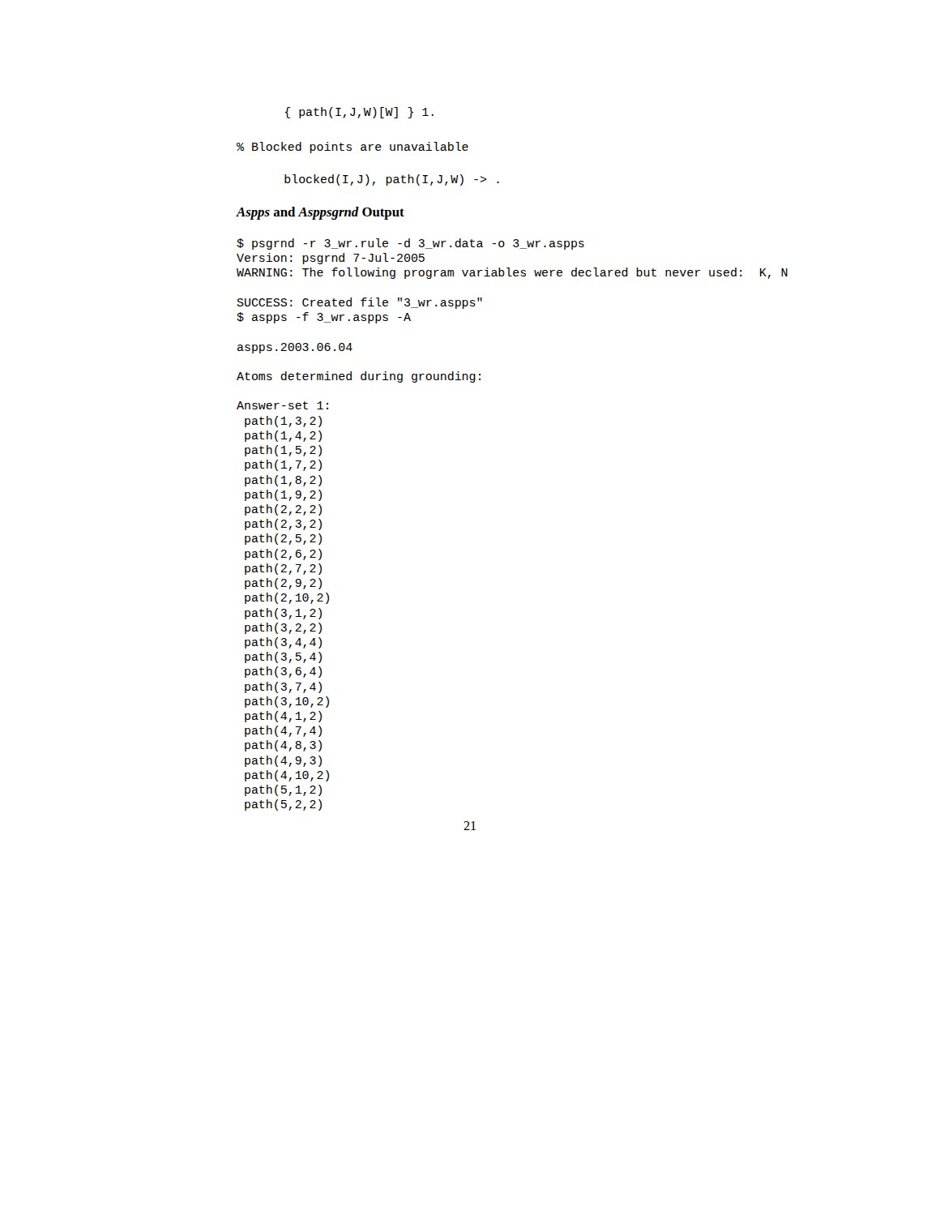{ path(I,J,W)[W] } 1.
% Blocked points are unavailable
  blocked(I,J), path(I,J,W) -> .
Aspps and Asppsgrnd Output
$ psgrnd -r 3_wr.rule -d 3_wr.data -o 3_wr.aspps
Version: psgrnd 7-Jul-2005
WARNING: The following program variables were declared but never used:  K, N

SUCCESS: Created file "3_wr.aspps"
$ aspps -f 3_wr.aspps -A

aspps.2003.06.04

Atoms determined during grounding:

Answer-set 1:
 path(1,3,2)
 path(1,4,2)
 path(1,5,2)
 path(1,7,2)
 path(1,8,2)
 path(1,9,2)
 path(2,2,2)
 path(2,3,2)
 path(2,5,2)
 path(2,6,2)
 path(2,7,2)
 path(2,9,2)
 path(2,10,2)
 path(3,1,2)
 path(3,2,2)
 path(3,4,4)
 path(3,5,4)
 path(3,6,4)
 path(3,7,4)
 path(3,10,2)
 path(4,1,2)
 path(4,7,4)
 path(4,8,3)
 path(4,9,3)
 path(4,10,2)
 path(5,1,2)
 path(5,2,2)
21